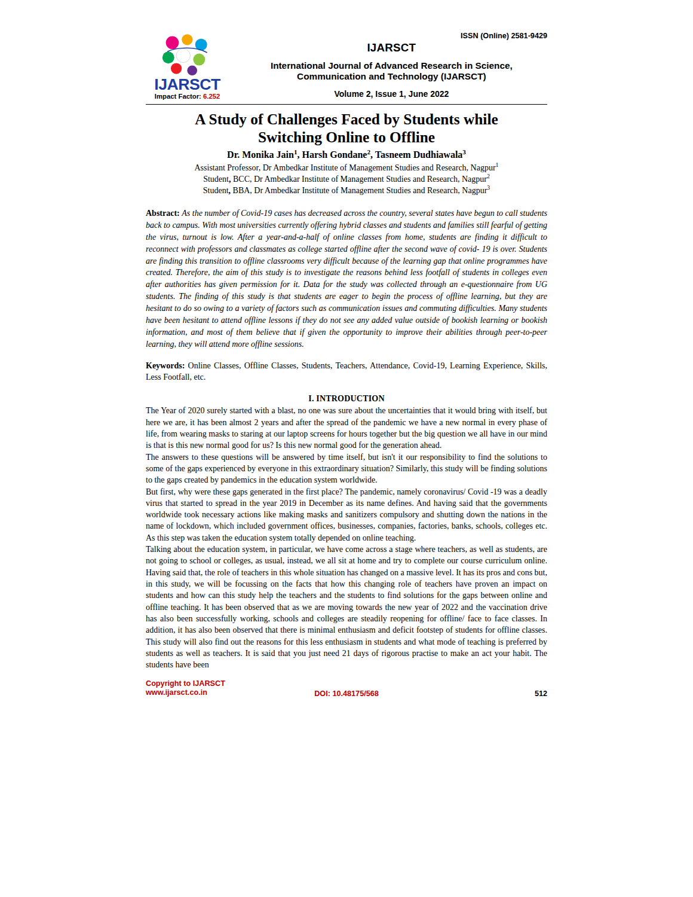IJARSCT
Impact Factor: 6.252
ISSN (Online) 2581-9429
IJARSCT
International Journal of Advanced Research in Science, Communication and Technology (IJARSCT)
Volume 2, Issue 1, June 2022
A Study of Challenges Faced by Students while
Switching Online to Offline
Dr. Monika Jain1, Harsh Gondane2, Tasneem Dudhiawala3
Assistant Professor, Dr Ambedkar Institute of Management Studies and Research, Nagpur1
Student, BCC, Dr Ambedkar Institute of Management Studies and Research, Nagpur2
Student, BBA, Dr Ambedkar Institute of Management Studies and Research, Nagpur3
Abstract: As the number of Covid-19 cases has decreased across the country, several states have begun to call students back to campus. With most universities currently offering hybrid classes and students and families still fearful of getting the virus, turnout is low. After a year-and-a-half of online classes from home, students are finding it difficult to reconnect with professors and classmates as college started offline after the second wave of covid- 19 is over. Students are finding this transition to offline classrooms very difficult because of the learning gap that online programmes have created. Therefore, the aim of this study is to investigate the reasons behind less footfall of students in colleges even after authorities has given permission for it. Data for the study was collected through an e-questionnaire from UG students. The finding of this study is that students are eager to begin the process of offline learning, but they are hesitant to do so owing to a variety of factors such as communication issues and commuting difficulties. Many students have been hesitant to attend offline lessons if they do not see any added value outside of bookish learning or bookish information, and most of them believe that if given the opportunity to improve their abilities through peer-to-peer learning, they will attend more offline sessions.
Keywords: Online Classes, Offline Classes, Students, Teachers, Attendance, Covid-19, Learning Experience, Skills, Less Footfall, etc.
I. INTRODUCTION
The Year of 2020 surely started with a blast, no one was sure about the uncertainties that it would bring with itself, but here we are, it has been almost 2 years and after the spread of the pandemic we have a new normal in every phase of life, from wearing masks to staring at our laptop screens for hours together but the big question we all have in our mind is that is this new normal good for us? Is this new normal good for the generation ahead.
The answers to these questions will be answered by time itself, but isn't it our responsibility to find the solutions to some of the gaps experienced by everyone in this extraordinary situation? Similarly, this study will be finding solutions to the gaps created by pandemics in the education system worldwide.
But first, why were these gaps generated in the first place? The pandemic, namely coronavirus/ Covid -19 was a deadly virus that started to spread in the year 2019 in December as its name defines. And having said that the governments worldwide took necessary actions like making masks and sanitizers compulsory and shutting down the nations in the name of lockdown, which included government offices, businesses, companies, factories, banks, schools, colleges etc. As this step was taken the education system totally depended on online teaching.
Talking about the education system, in particular, we have come across a stage where teachers, as well as students, are not going to school or colleges, as usual, instead, we all sit at home and try to complete our course curriculum online. Having said that, the role of teachers in this whole situation has changed on a massive level. It has its pros and cons but, in this study, we will be focussing on the facts that how this changing role of teachers have proven an impact on students and how can this study help the teachers and the students to find solutions for the gaps between online and offline teaching. It has been observed that as we are moving towards the new year of 2022 and the vaccination drive has also been successfully working, schools and colleges are steadily reopening for offline/ face to face classes. In addition, it has also been observed that there is minimal enthusiasm and deficit footstep of students for offline classes. This study will also find out the reasons for this less enthusiasm in students and what mode of teaching is preferred by students as well as teachers. It is said that you just need 21 days of rigorous practise to make an act your habit. The students have been
Copyright to IJARSCT
www.ijarsct.co.in
DOI: 10.48175/568
512